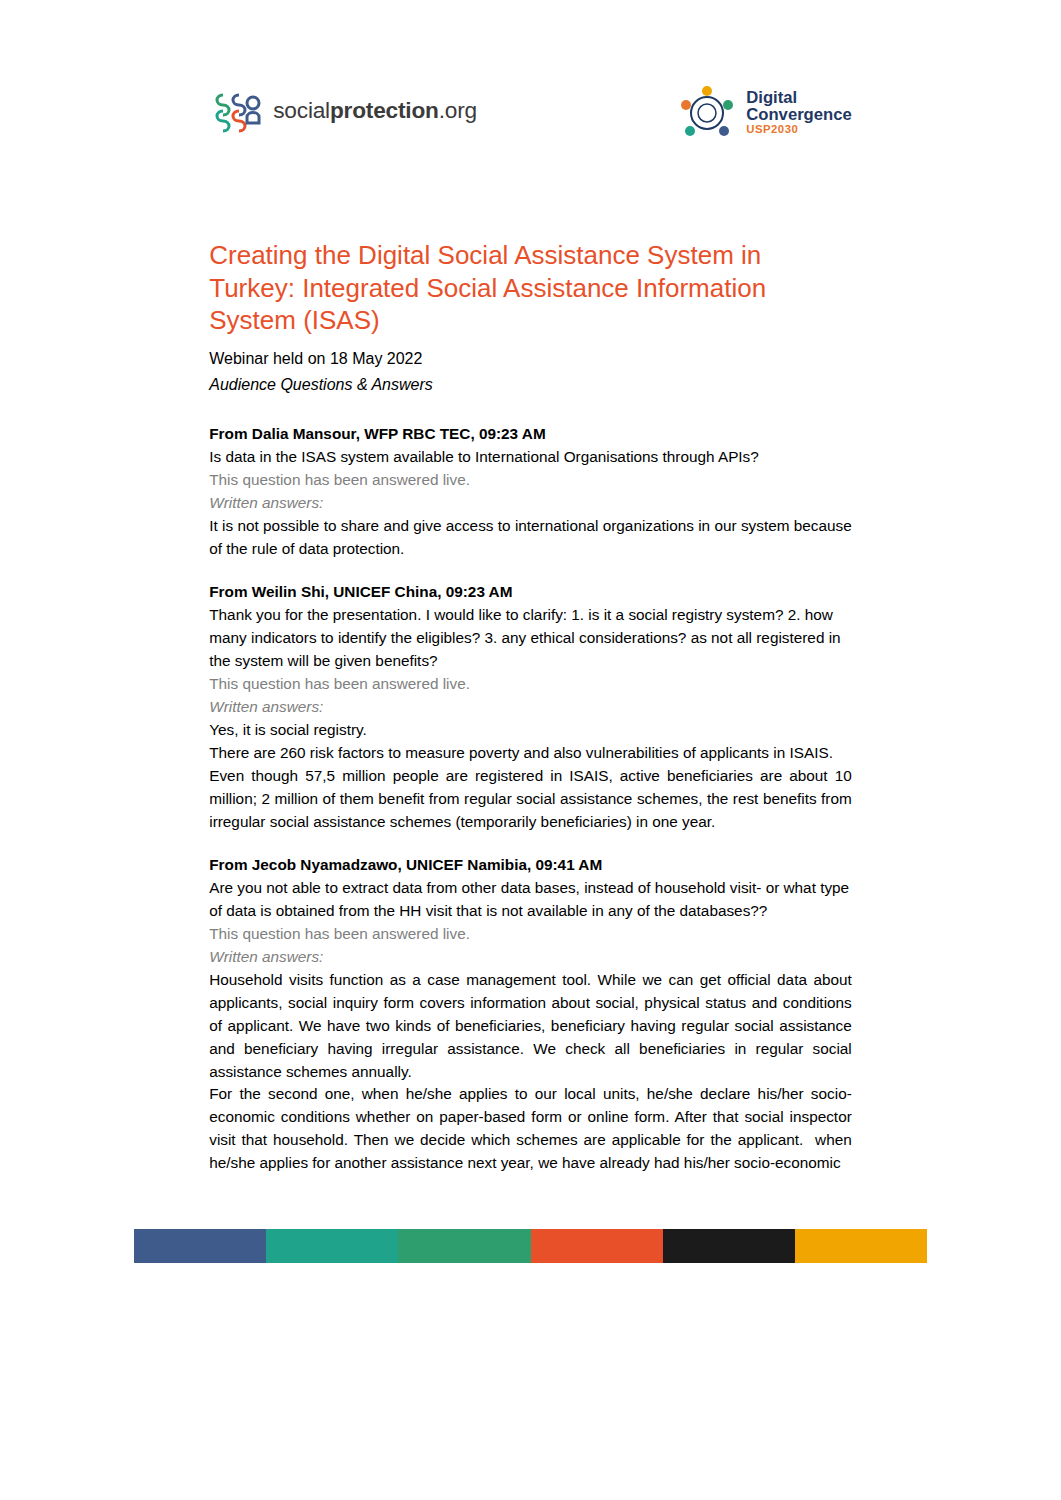socialprotection.org
Digital
Convergence
USP2030
Creating the Digital Social Assistance System in Turkey: Integrated Social Assistance Information System (ISAS)
Webinar held on 18 May 2022
Audience Questions & Answers
From Dalia Mansour, WFP RBC TEC, 09:23 AM
Is data in the ISAS system available to International Organisations through APIs?
This question has been answered live.
Written answers:
It is not possible to share and give access to international organizations in our system because of the rule of data protection.
From Weilin Shi, UNICEF China, 09:23 AM
Thank you for the presentation. I would like to clarify: 1. is it a social registry system? 2. how many indicators to identify the eligibles? 3. any ethical considerations? as not all registered in the system will be given benefits?
This question has been answered live.
Written answers:
Yes, it is social registry.
There are 260 risk factors to measure poverty and also vulnerabilities of applicants in ISAIS.
Even though 57,5 million people are registered in ISAIS, active beneficiaries are about 10 million; 2 million of them benefit from regular social assistance schemes, the rest benefits from irregular social assistance schemes (temporarily beneficiaries) in one year.
From Jecob Nyamadzawo, UNICEF Namibia, 09:41 AM
Are you not able to extract data from other data bases, instead of household visit- or what type of data is obtained from the HH visit that is not available in any of the databases??
This question has been answered live.
Written answers:
Household visits function as a case management tool. While we can get official data about applicants, social inquiry form covers information about social, physical status and conditions of applicant. We have two kinds of beneficiaries, beneficiary having regular social assistance and beneficiary having irregular assistance. We check all beneficiaries in regular social assistance schemes annually.
For the second one, when he/she applies to our local units, he/she declare his/her socio-economic conditions whether on paper-based form or online form. After that social inspector visit that household. Then we decide which schemes are applicable for the applicant. when he/she applies for another assistance next year, we have already had his/her socio-economic